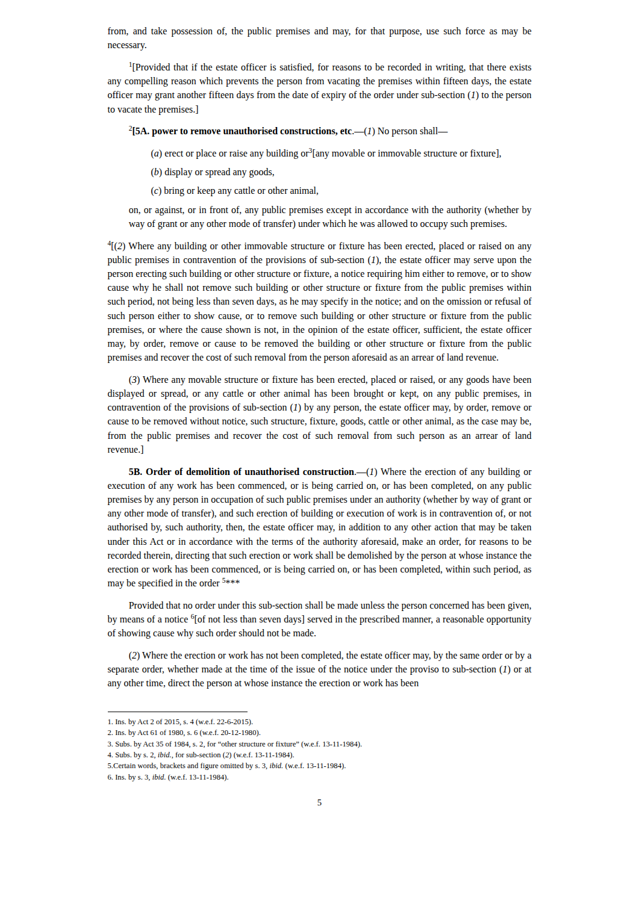from, and take possession of, the public premises and may, for that purpose, use such force as may be necessary.
1[Provided that if the estate officer is satisfied, for reasons to be recorded in writing, that there exists any compelling reason which prevents the person from vacating the premises within fifteen days, the estate officer may grant another fifteen days from the date of expiry of the order under sub-section (1) to the person to vacate the premises.]
2[5A. power to remove unauthorised constructions, etc.—(1) No person shall—
(a) erect or place or raise any building or3[any movable or immovable structure or fixture],
(b) display or spread any goods,
(c) bring or keep any cattle or other animal,
on, or against, or in front of, any public premises except in accordance with the authority (whether by way of grant or any other mode of transfer) under which he was allowed to occupy such premises.
4[(2) Where any building or other immovable structure or fixture has been erected, placed or raised on any public premises in contravention of the provisions of sub-section (1), the estate officer may serve upon the person erecting such building or other structure or fixture, a notice requiring him either to remove, or to show cause why he shall not remove such building or other structure or fixture from the public premises within such period, not being less than seven days, as he may specify in the notice; and on the omission or refusal of such person either to show cause, or to remove such building or other structure or fixture from the public premises, or where the cause shown is not, in the opinion of the estate officer, sufficient, the estate officer may, by order, remove or cause to be removed the building or other structure or fixture from the public premises and recover the cost of such removal from the person aforesaid as an arrear of land revenue.
(3) Where any movable structure or fixture has been erected, placed or raised, or any goods have been displayed or spread, or any cattle or other animal has been brought or kept, on any public premises, in contravention of the provisions of sub-section (1) by any person, the estate officer may, by order, remove or cause to be removed without notice, such structure, fixture, goods, cattle or other animal, as the case may be, from the public premises and recover the cost of such removal from such person as an arrear of land revenue.]
5B. Order of demolition of unauthorised construction.—(1) Where the erection of any building or execution of any work has been commenced, or is being carried on, or has been completed, on any public premises by any person in occupation of such public premises under an authority (whether by way of grant or any other mode of transfer), and such erection of building or execution of work is in contravention of, or not authorised by, such authority, then, the estate officer may, in addition to any other action that may be taken under this Act or in accordance with the terms of the authority aforesaid, make an order, for reasons to be recorded therein, directing that such erection or work shall be demolished by the person at whose instance the erection or work has been commenced, or is being carried on, or has been completed, within such period, as may be specified in the order 5***
Provided that no order under this sub-section shall be made unless the person concerned has been given, by means of a notice 6[of not less than seven days] served in the prescribed manner, a reasonable opportunity of showing cause why such order should not be made.
(2) Where the erection or work has not been completed, the estate officer may, by the same order or by a separate order, whether made at the time of the issue of the notice under the proviso to sub-section (1) or at any other time, direct the person at whose instance the erection or work has been
1. Ins. by Act 2 of 2015, s. 4 (w.e.f. 22-6-2015).
2. Ins. by Act 61 of 1980, s. 6 (w.e.f. 20-12-1980).
3. Subs. by Act 35 of 1984, s. 2, for “other structure or fixture” (w.e.f. 13-11-1984).
4. Subs. by s. 2, ibid., for sub-section (2) (w.e.f. 13-11-1984).
5.Certain words, brackets and figure omitted by s. 3, ibid. (w.e.f. 13-11-1984).
6. Ins. by s. 3, ibid. (w.e.f. 13-11-1984).
5